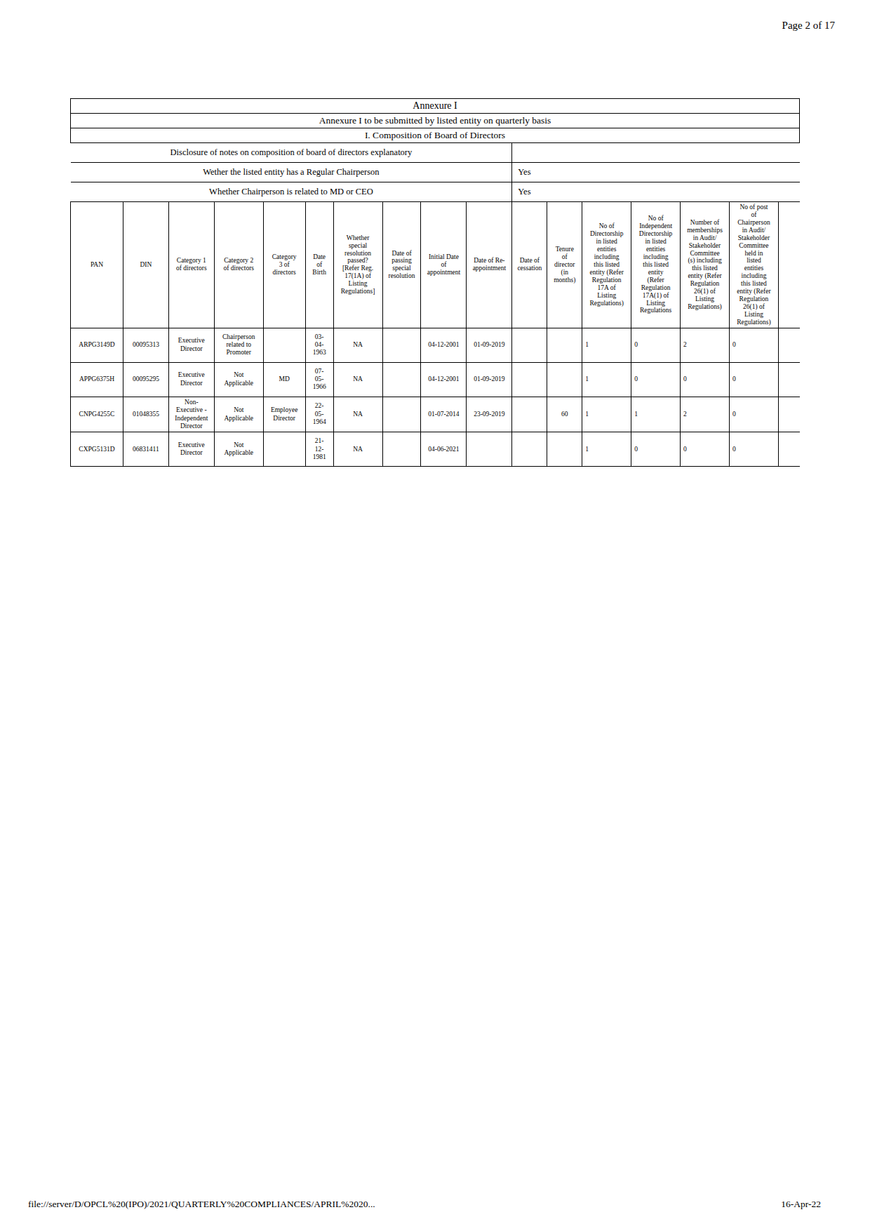Page 2 of 17
| Annexure I |
| Annexure I to be submitted by listed entity on quarterly basis |
| I. Composition of Board of Directors |
| Disclosure of notes on composition of board of directors explanatory | |
| Wether the listed entity has a Regular Chairperson | Yes |
| Whether Chairperson is related to MD or CEO | Yes |
| PAN | DIN | Category 1 of directors | Category 2 of directors | Category 3 of directors | Date of Birth | Whether special resolution passed? [Refer Reg. 17(1A) of Listing Regulations] | Date of passing special resolution | Initial Date of appointment | Date of Re- appointment | Date of cessation | Tenure of director (in months) | No of Directorship in listed entities including this listed entity (Refer Regulation 17A of Listing Regulations) | No of Independent Directorship in listed entities including this listed entity (Refer Regulation 17A(1) of Listing Regulations | Number of memberships in Audit/ Stakeholder Committee (s) including this listed entity (Refer Regulation 26(1) of Listing Regulations) | No of post of Chairperson in Audit/ Stakeholder Committee held in listed entities including this listed entity (Refer Regulation 26(1) of Listing Regulations) | |
| ARPG3149D | 00095313 | Executive Director | Chairperson related to Promoter | | 03- 04- 1963 | NA | | 04-12-2001 | 01-09-2019 | | | 1 | 0 | 2 | 0 | |
| APPG6375H | 00095295 | Executive Director | Not Applicable | MD | 07- 05- 1966 | NA | | 04-12-2001 | 01-09-2019 | | | 1 | 0 | 0 | 0 | |
| CNPG4255C | 01048355 | Non- Executive - Independent Director | Not Applicable | Employee Director | 22- 05- 1964 | NA | | 01-07-2014 | 23-09-2019 | | 60 | 1 | 1 | 2 | 0 | |
| CXPG5131D | 06831411 | Executive Director | Not Applicable | | 21- 12- 1981 | NA | | 04-06-2021 | | | | 1 | 0 | 0 | 0 | |
file://server/D/OPCL%20(IPO)/2021/QUARTERLY%20COMPLIANCES/APRIL%2020...
16-Apr-22